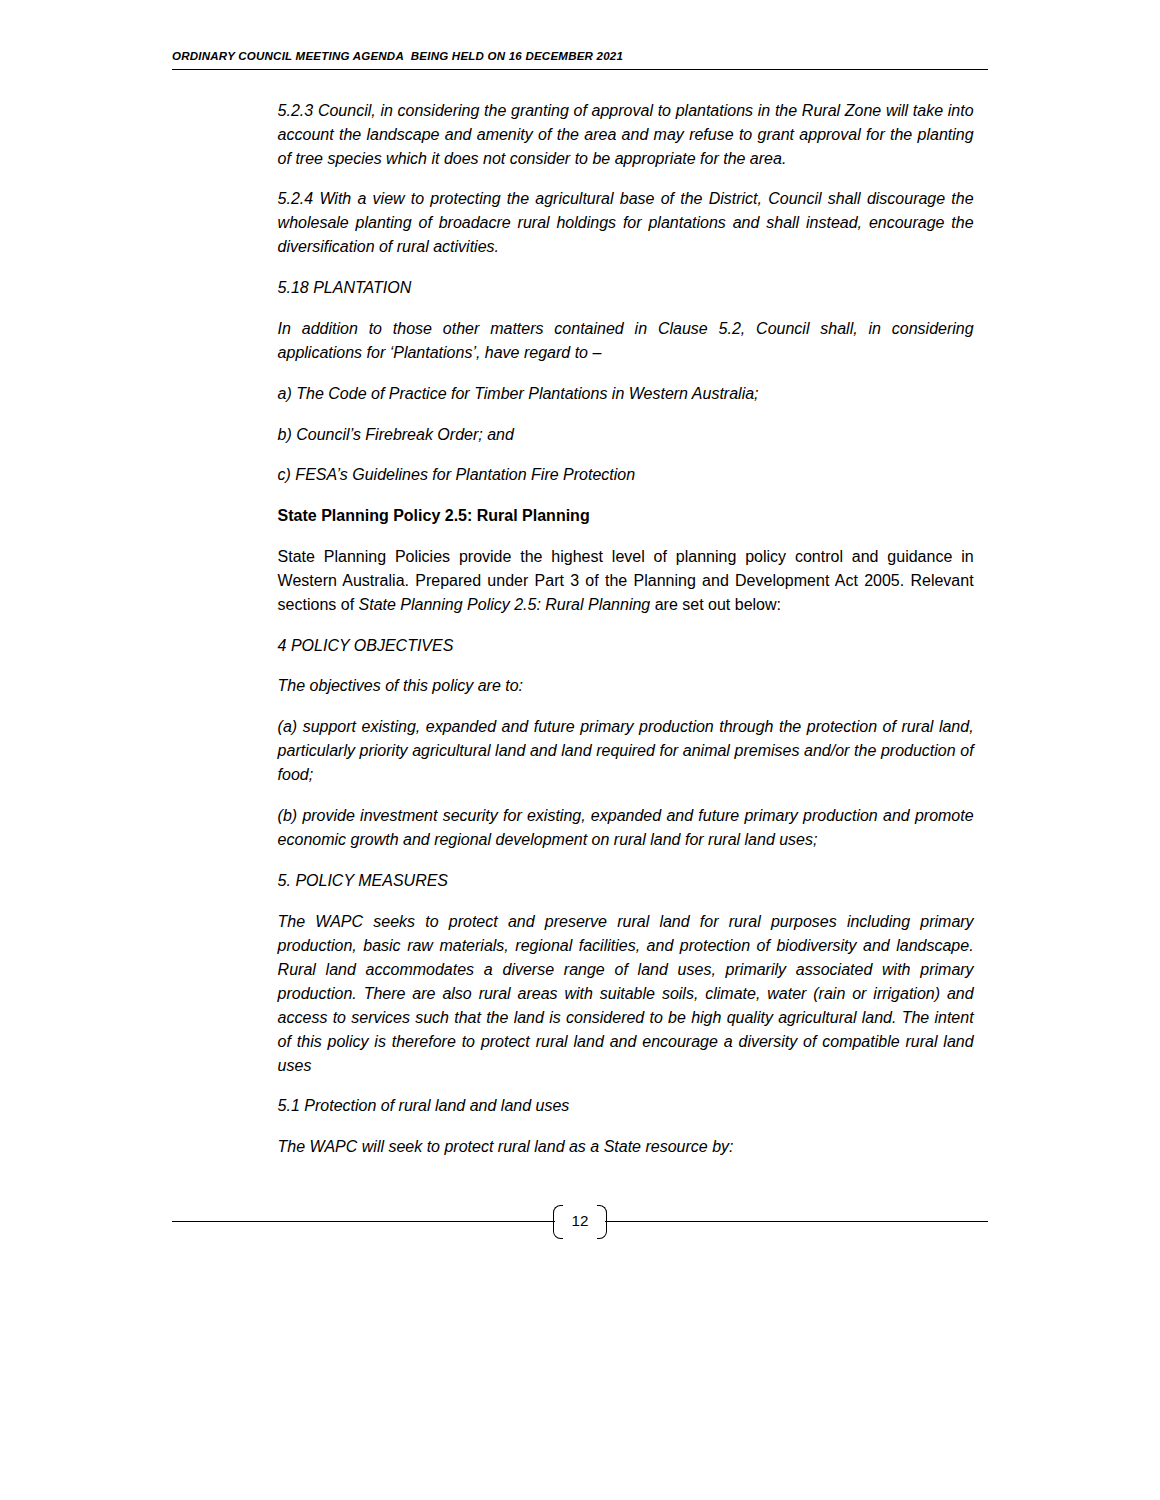ORDINARY COUNCIL MEETING AGENDA BEING HELD ON 16 DECEMBER 2021
5.2.3 Council, in considering the granting of approval to plantations in the Rural Zone will take into account the landscape and amenity of the area and may refuse to grant approval for the planting of tree species which it does not consider to be appropriate for the area.
5.2.4 With a view to protecting the agricultural base of the District, Council shall discourage the wholesale planting of broadacre rural holdings for plantations and shall instead, encourage the diversification of rural activities.
5.18 PLANTATION
In addition to those other matters contained in Clause 5.2, Council shall, in considering applications for ‘Plantations’, have regard to –
a) The Code of Practice for Timber Plantations in Western Australia;
b) Council’s Firebreak Order; and
c) FESA’s Guidelines for Plantation Fire Protection
State Planning Policy 2.5: Rural Planning
State Planning Policies provide the highest level of planning policy control and guidance in Western Australia. Prepared under Part 3 of the Planning and Development Act 2005. Relevant sections of State Planning Policy 2.5: Rural Planning are set out below:
4 POLICY OBJECTIVES
The objectives of this policy are to:
(a) support existing, expanded and future primary production through the protection of rural land, particularly priority agricultural land and land required for animal premises and/or the production of food;
(b) provide investment security for existing, expanded and future primary production and promote economic growth and regional development on rural land for rural land uses;
5. POLICY MEASURES
The WAPC seeks to protect and preserve rural land for rural purposes including primary production, basic raw materials, regional facilities, and protection of biodiversity and landscape. Rural land accommodates a diverse range of land uses, primarily associated with primary production. There are also rural areas with suitable soils, climate, water (rain or irrigation) and access to services such that the land is considered to be high quality agricultural land. The intent of this policy is therefore to protect rural land and encourage a diversity of compatible rural land uses
5.1 Protection of rural land and land uses
The WAPC will seek to protect rural land as a State resource by:
12